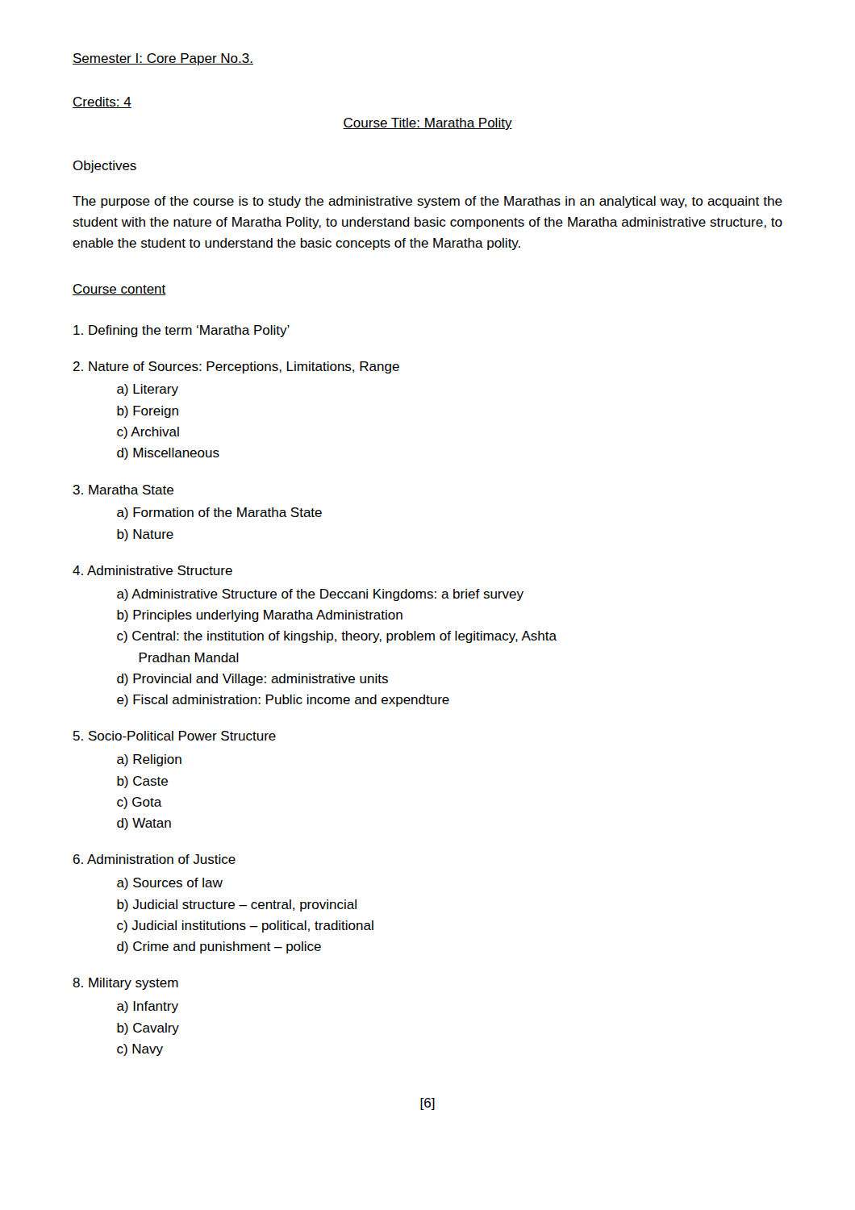Semester I: Core Paper No.3.
Credits: 4
Course Title: Maratha Polity
Objectives
The purpose of the course is to study the administrative system of the Marathas in an analytical way, to acquaint the student with the nature of Maratha Polity, to understand basic components of the Maratha administrative structure, to enable the student to understand the basic concepts of the Maratha polity.
Course content
1. Defining the term ‘Maratha Polity’
2. Nature of Sources: Perceptions, Limitations, Range
a) Literary
b) Foreign
c) Archival
d) Miscellaneous
3. Maratha State
a) Formation of the Maratha State
b) Nature
4. Administrative Structure
a) Administrative Structure of the Deccani Kingdoms: a brief survey
b) Principles underlying Maratha Administration
c) Central: the institution of kingship, theory, problem of legitimacy, Ashta
Pradhan Mandal
d) Provincial and Village: administrative units
e) Fiscal administration: Public income and expendture
5. Socio-Political Power Structure
a) Religion
b) Caste
c) Gota
d) Watan
6. Administration of Justice
a) Sources of law
b) Judicial structure – central, provincial
c) Judicial institutions – political, traditional
d) Crime and punishment – police
8. Military system
a) Infantry
b) Cavalry
c) Navy
[6]